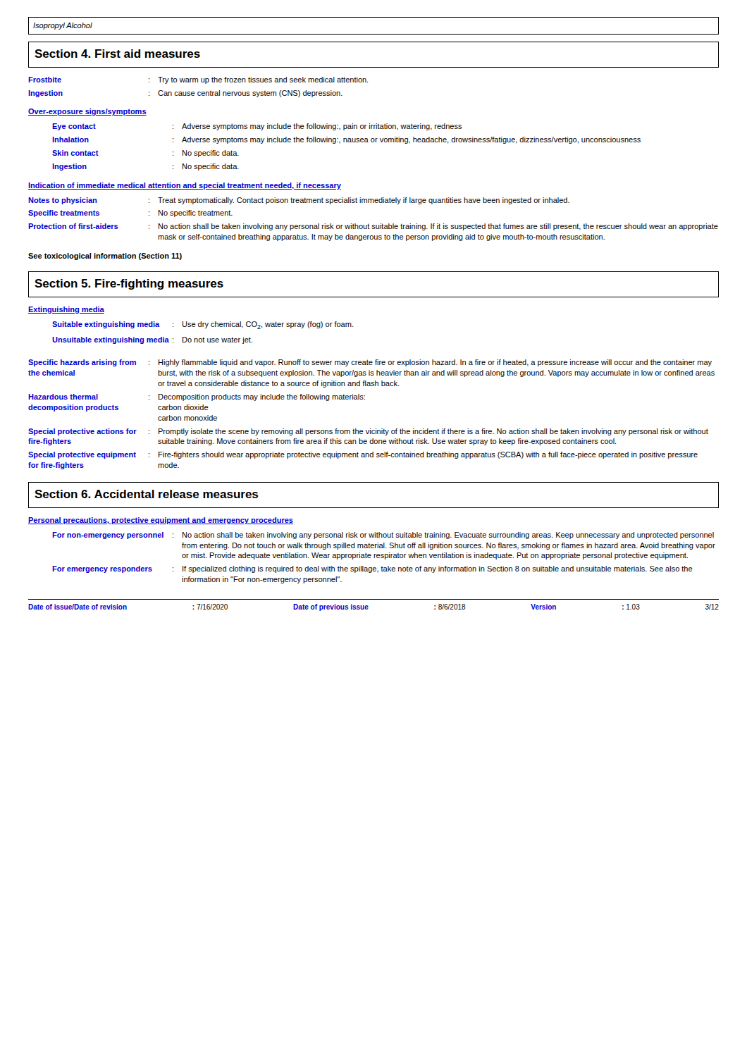Isopropyl Alcohol
Section 4. First aid measures
| Frostbite | : | Try to warm up the frozen tissues and seek medical attention. |
| Ingestion | : | Can cause central nervous system (CNS) depression. |
Over-exposure signs/symptoms
| Eye contact | : | Adverse symptoms may include the following:, pain or irritation, watering, redness |
| Inhalation | : | Adverse symptoms may include the following:, nausea or vomiting, headache, drowsiness/fatigue, dizziness/vertigo, unconsciousness |
| Skin contact | : | No specific data. |
| Ingestion | : | No specific data. |
Indication of immediate medical attention and special treatment needed, if necessary
| Notes to physician | : | Treat symptomatically. Contact poison treatment specialist immediately if large quantities have been ingested or inhaled. |
| Specific treatments | : | No specific treatment. |
| Protection of first-aiders | : | No action shall be taken involving any personal risk or without suitable training. If it is suspected that fumes are still present, the rescuer should wear an appropriate mask or self-contained breathing apparatus. It may be dangerous to the person providing aid to give mouth-to-mouth resuscitation. |
See toxicological information (Section 11)
Section 5. Fire-fighting measures
Extinguishing media
| Suitable extinguishing media | : | Use dry chemical, CO 2 , water spray (fog) or foam. |
| Unsuitable extinguishing media | : | Do not use water jet. |
| Specific hazards arising from the chemical | : | Highly flammable liquid and vapor. Runoff to sewer may create fire or explosion hazard. In a fire or if heated, a pressure increase will occur and the container may burst, with the risk of a subsequent explosion. The vapor/gas is heavier than air and will spread along the ground. Vapors may accumulate in low or confined areas or travel a considerable distance to a source of ignition and flash back. |
| Hazardous thermal decomposition products | : | Decomposition products may include the following materials: carbon dioxide carbon monoxide |
| Special protective actions for fire-fighters | : | Promptly isolate the scene by removing all persons from the vicinity of the incident if there is a fire. No action shall be taken involving any personal risk or without suitable training. Move containers from fire area if this can be done without risk. Use water spray to keep fire-exposed containers cool. |
| Special protective equipment for fire-fighters | : | Fire-fighters should wear appropriate protective equipment and self-contained breathing apparatus (SCBA) with a full face-piece operated in positive pressure mode. |
Section 6. Accidental release measures
Personal precautions, protective equipment and emergency procedures
| For non-emergency personnel | : | No action shall be taken involving any personal risk or without suitable training. Evacuate surrounding areas. Keep unnecessary and unprotected personnel from entering. Do not touch or walk through spilled material. Shut off all ignition sources. No flares, smoking or flames in hazard area. Avoid breathing vapor or mist. Provide adequate ventilation. Wear appropriate respirator when ventilation is inadequate. Put on appropriate personal protective equipment. |
| For emergency responders | : | If specialized clothing is required to deal with the spillage, take note of any information in Section 8 on suitable and unsuitable materials. See also the information in "For non-emergency personnel". |
Date of issue/Date of revision : 7/16/2020 Date of previous issue : 8/6/2018 Version : 1.03 3/12